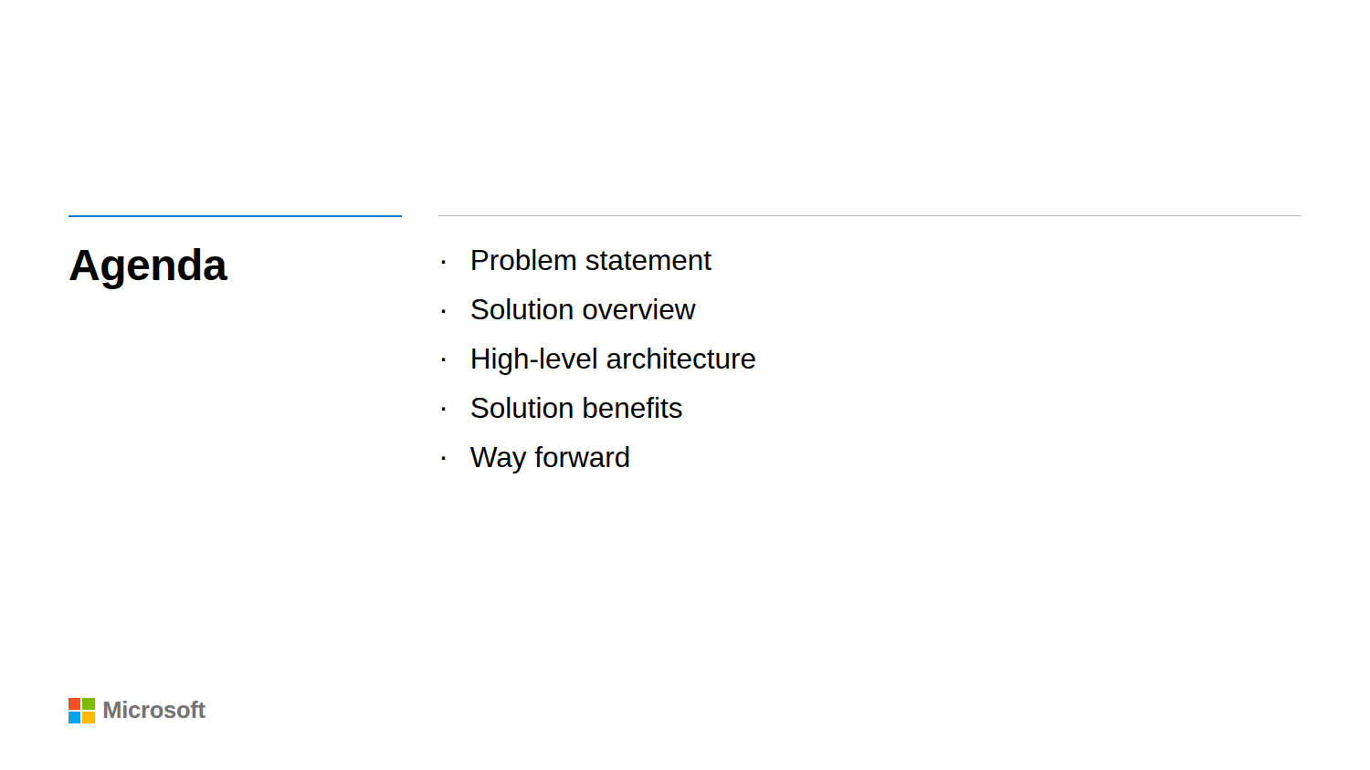Agenda
Problem statement
Solution overview
High-level architecture
Solution benefits
Way forward
Microsoft